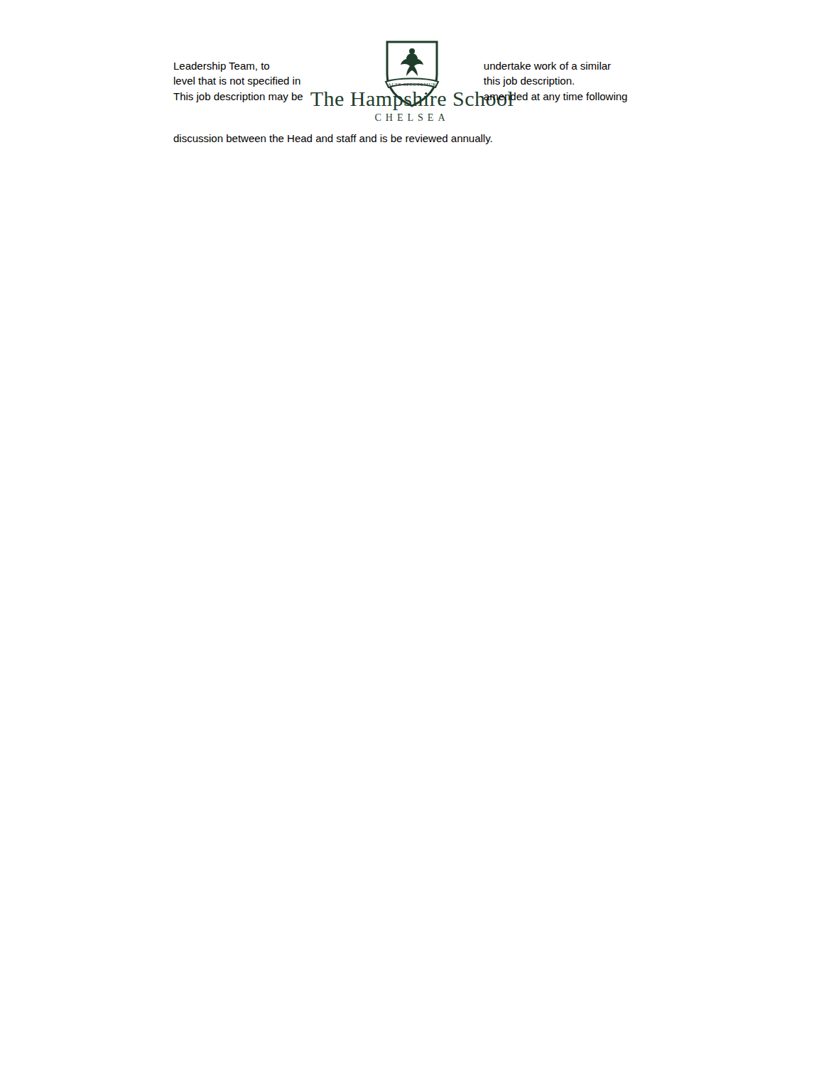ALTE SPECTEMUR
The Hampshire School
CHELSEA
Leadership Team, to
level that is not specified in
This job description may be
undertake work of a similar
this job description.
amended at any time following
discussion between the Head and staff and is be reviewed annually.